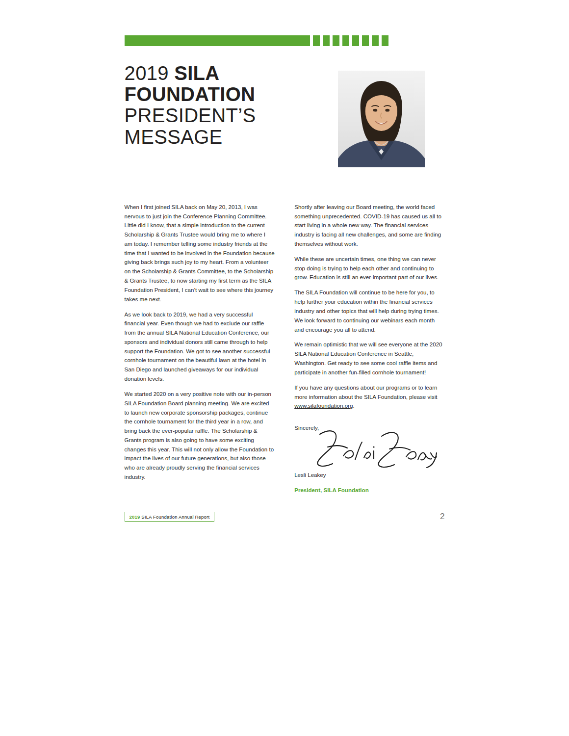2019 SILA FOUNDATION PRESIDENT’S MESSAGE
When I first joined SILA back on May 20, 2013, I was nervous to just join the Conference Planning Committee. Little did I know, that a simple introduction to the current Scholarship & Grants Trustee would bring me to where I am today. I remember telling some industry friends at the time that I wanted to be involved in the Foundation because giving back brings such joy to my heart. From a volunteer on the Scholarship & Grants Committee, to the Scholarship & Grants Trustee, to now starting my first term as the SILA Foundation President, I can’t wait to see where this journey takes me next.
As we look back to 2019, we had a very successful financial year. Even though we had to exclude our raffle from the annual SILA National Education Conference, our sponsors and individual donors still came through to help support the Foundation. We got to see another successful cornhole tournament on the beautiful lawn at the hotel in San Diego and launched giveaways for our individual donation levels.
We started 2020 on a very positive note with our in-person SILA Foundation Board planning meeting. We are excited to launch new corporate sponsorship packages, continue the cornhole tournament for the third year in a row, and bring back the ever-popular raffle. The Scholarship & Grants program is also going to have some exciting changes this year. This will not only allow the Foundation to impact the lives of our future generations, but also those who are already proudly serving the financial services industry.
Shortly after leaving our Board meeting, the world faced something unprecedented. COVID-19 has caused us all to start living in a whole new way. The financial services industry is facing all new challenges, and some are finding themselves without work.
While these are uncertain times, one thing we can never stop doing is trying to help each other and continuing to grow. Education is still an ever-important part of our lives.
The SILA Foundation will continue to be here for you, to help further your education within the financial services industry and other topics that will help during trying times. We look forward to continuing our webinars each month and encourage you all to attend.
We remain optimistic that we will see everyone at the 2020 SILA National Education Conference in Seattle, Washington. Get ready to see some cool raffle items and participate in another fun-filled cornhole tournament!
If you have any questions about our programs or to learn more information about the SILA Foundation, please visit www.silafoundation.org.
Sincerely,
Lesli Leakey
President, SILA Foundation
2019 SILA Foundation Annual Report
2